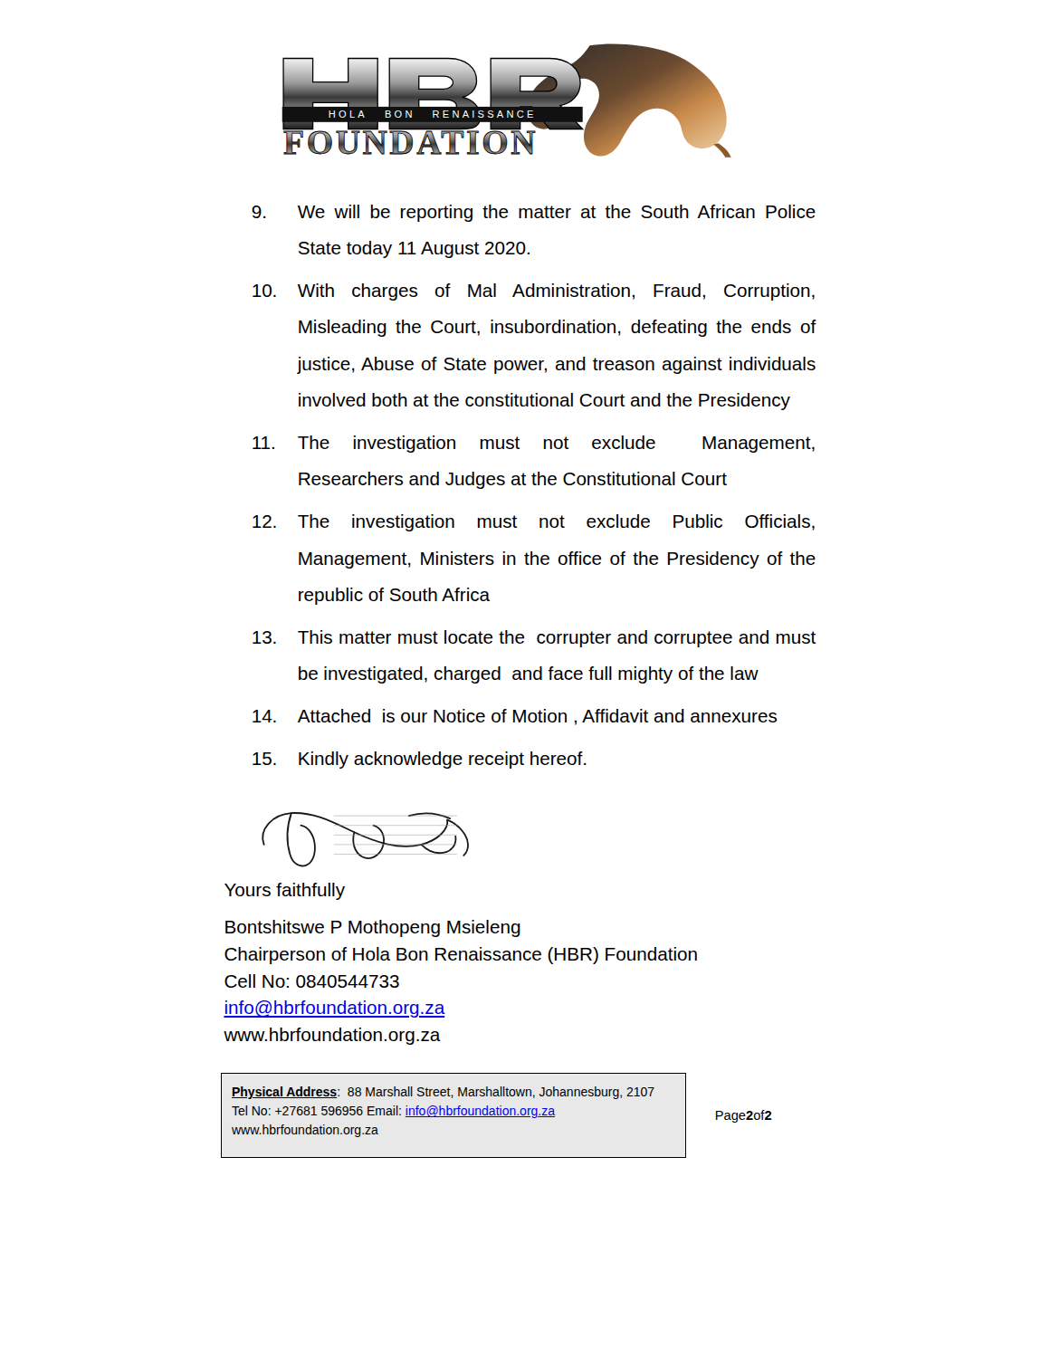HOLA BON RENAISSANCE FOUNDATION
9. We will be reporting the matter at the South African Police State today 11 August 2020.
10. With charges of Mal Administration, Fraud, Corruption, Misleading the Court, insubordination, defeating the ends of justice, Abuse of State power, and treason against individuals involved both at the constitutional Court and the Presidency
11. The investigation must not exclude Management, Researchers and Judges at the Constitutional Court
12. The investigation must not exclude Public Officials, Management, Ministers in the office of the Presidency of the republic of South Africa
13. This matter must locate the corrupter and corruptee and must be investigated, charged and face full mighty of the law
14. Attached is our Notice of Motion , Affidavit and annexures
15. Kindly acknowledge receipt hereof.
Yours faithfully
Bontshitswe P Mothopeng Msieleng
Chairperson of Hola Bon Renaissance (HBR) Foundation
Cell No: 0840544733
info@hbrfoundation.org.za
www.hbrfoundation.org.za
Physical Address: 88 Marshall Street, Marshalltown, Johannesburg, 2107
Tel No: +27681 596956 Email: info@hbrfoundation.org.za
www.hbrfoundation.org.za
Page 2 of 2